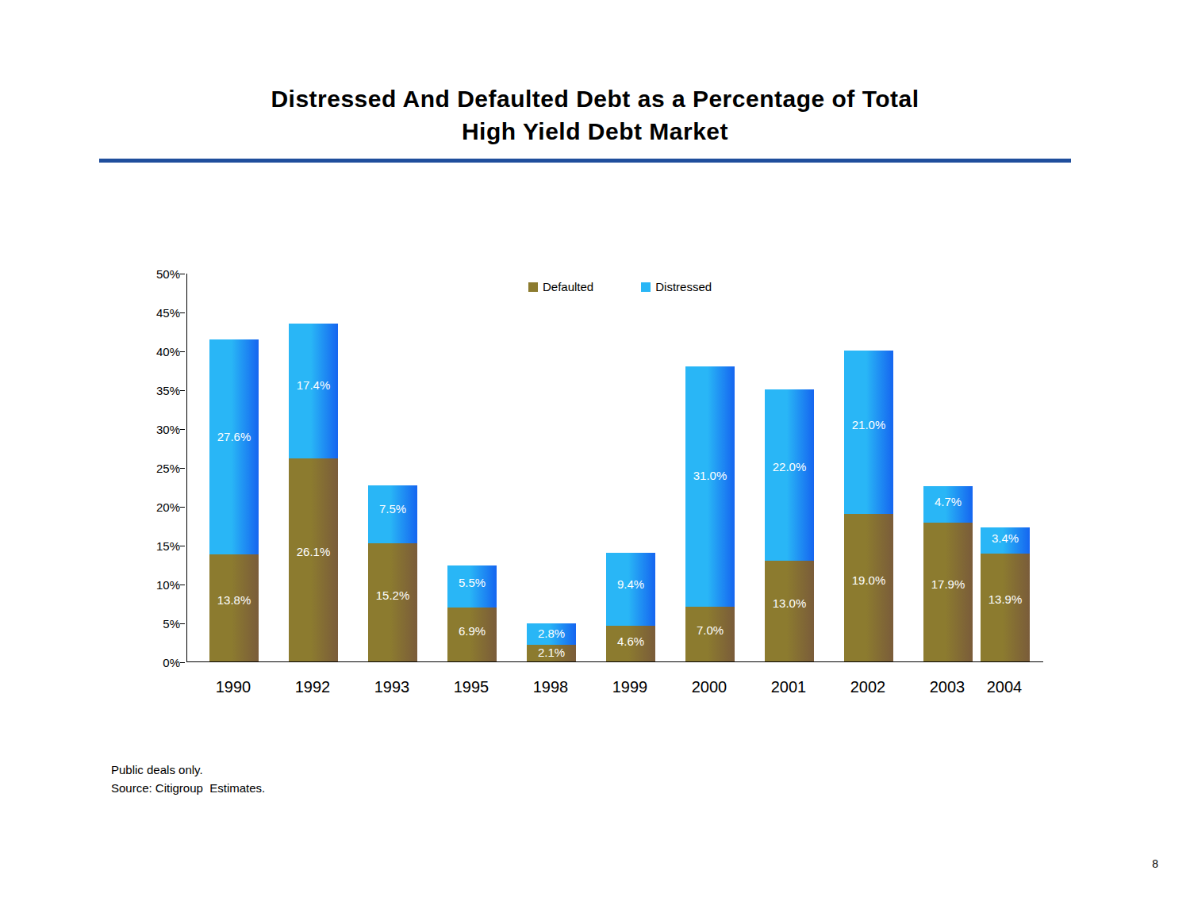Distressed And Defaulted Debt as a Percentage of Total
High Yield Debt Market
50% 45% 40% 35% 30% 25% 20% 15% 10% 5% 0%
Defaulted Distressed
13.8%
27.6%
26.1%
17.4%
15.2%
7.5%
6.9%
5.5%
2.1%
2.8%
4.6%
9.4%
7.0%
31.0%
13.0%
22.0%
19.0%
21.0%
17.9%
4.7%
13.9%
3.4%
1990 1992 1993 1995 1998 1999 2000 2001 2002 2003 2004
Public deals only.
Source: Citigroup Estimates.
8